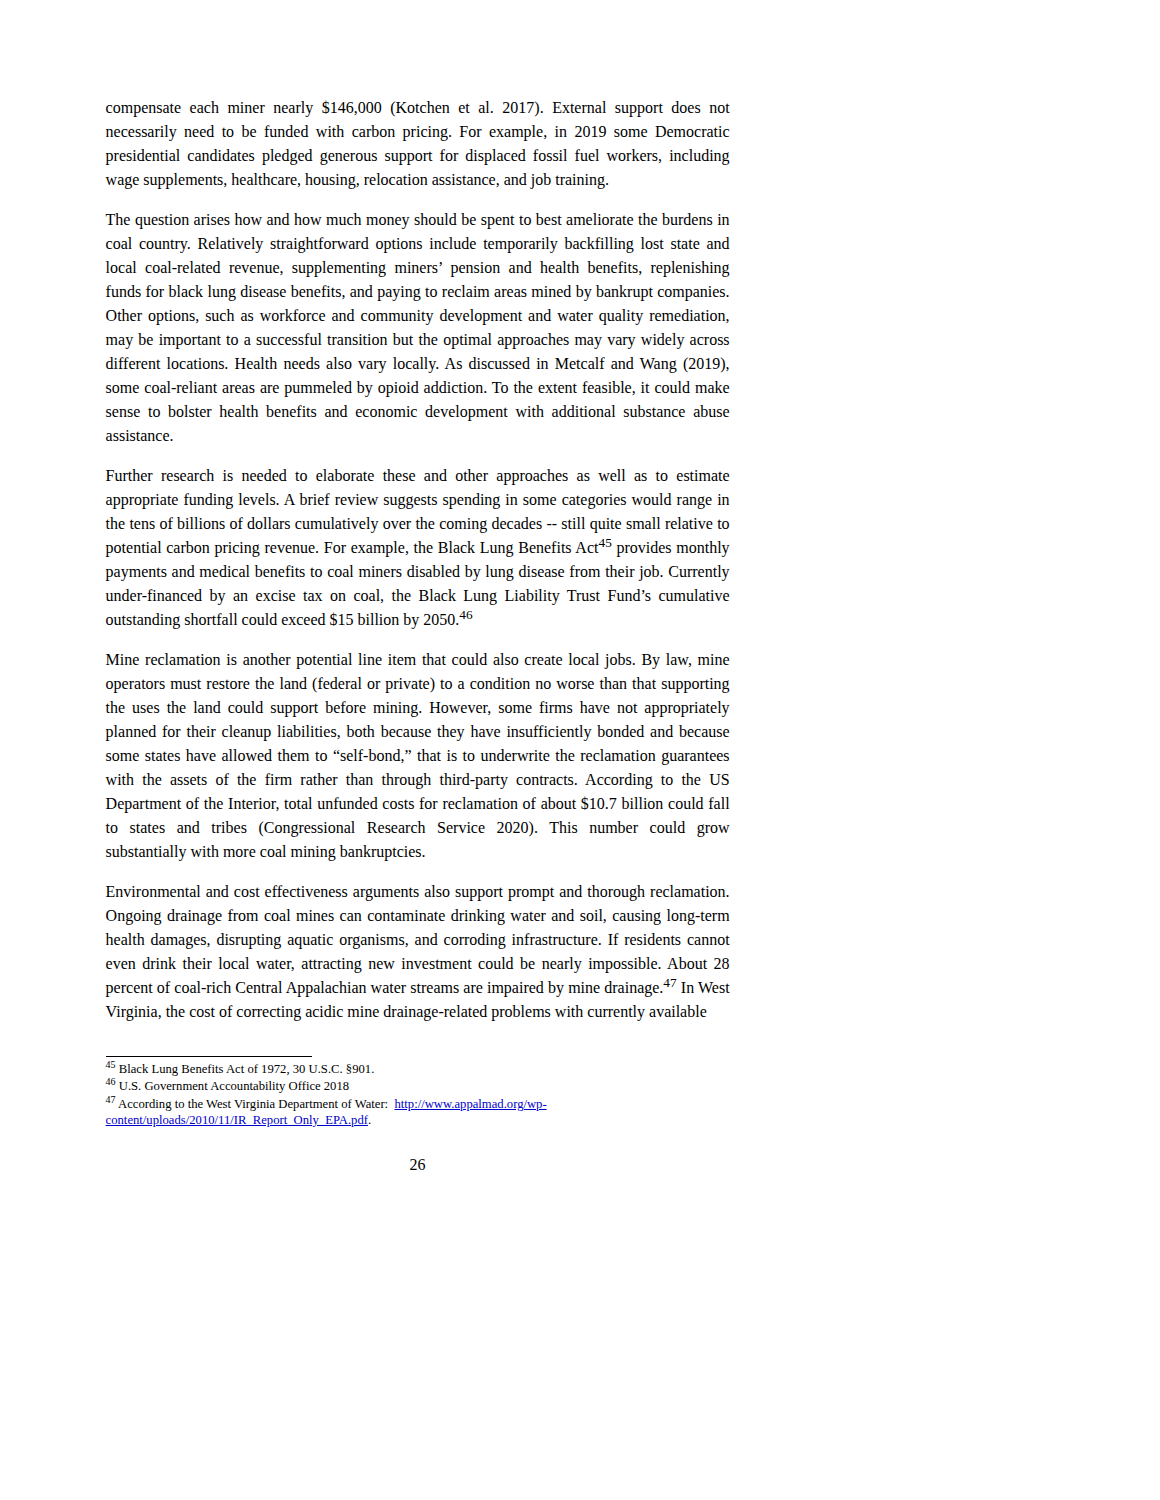compensate each miner nearly $146,000 (Kotchen et al. 2017). External support does not necessarily need to be funded with carbon pricing. For example, in 2019 some Democratic presidential candidates pledged generous support for displaced fossil fuel workers, including wage supplements, healthcare, housing, relocation assistance, and job training.
The question arises how and how much money should be spent to best ameliorate the burdens in coal country. Relatively straightforward options include temporarily backfilling lost state and local coal-related revenue, supplementing miners’ pension and health benefits, replenishing funds for black lung disease benefits, and paying to reclaim areas mined by bankrupt companies. Other options, such as workforce and community development and water quality remediation, may be important to a successful transition but the optimal approaches may vary widely across different locations. Health needs also vary locally. As discussed in Metcalf and Wang (2019), some coal-reliant areas are pummeled by opioid addiction. To the extent feasible, it could make sense to bolster health benefits and economic development with additional substance abuse assistance.
Further research is needed to elaborate these and other approaches as well as to estimate appropriate funding levels. A brief review suggests spending in some categories would range in the tens of billions of dollars cumulatively over the coming decades -- still quite small relative to potential carbon pricing revenue. For example, the Black Lung Benefits Act45 provides monthly payments and medical benefits to coal miners disabled by lung disease from their job. Currently under-financed by an excise tax on coal, the Black Lung Liability Trust Fund’s cumulative outstanding shortfall could exceed $15 billion by 2050.46
Mine reclamation is another potential line item that could also create local jobs. By law, mine operators must restore the land (federal or private) to a condition no worse than that supporting the uses the land could support before mining. However, some firms have not appropriately planned for their cleanup liabilities, both because they have insufficiently bonded and because some states have allowed them to “self-bond,” that is to underwrite the reclamation guarantees with the assets of the firm rather than through third-party contracts. According to the US Department of the Interior, total unfunded costs for reclamation of about $10.7 billion could fall to states and tribes (Congressional Research Service 2020). This number could grow substantially with more coal mining bankruptcies.
Environmental and cost effectiveness arguments also support prompt and thorough reclamation. Ongoing drainage from coal mines can contaminate drinking water and soil, causing long-term health damages, disrupting aquatic organisms, and corroding infrastructure. If residents cannot even drink their local water, attracting new investment could be nearly impossible. About 28 percent of coal-rich Central Appalachian water streams are impaired by mine drainage.47 In West Virginia, the cost of correcting acidic mine drainage-related problems with currently available
45 Black Lung Benefits Act of 1972, 30 U.S.C. §901.
46 U.S. Government Accountability Office 2018
47 According to the West Virginia Department of Water: http://www.appalmad.org/wp-content/uploads/2010/11/IR_Report_Only_EPA.pdf.
26